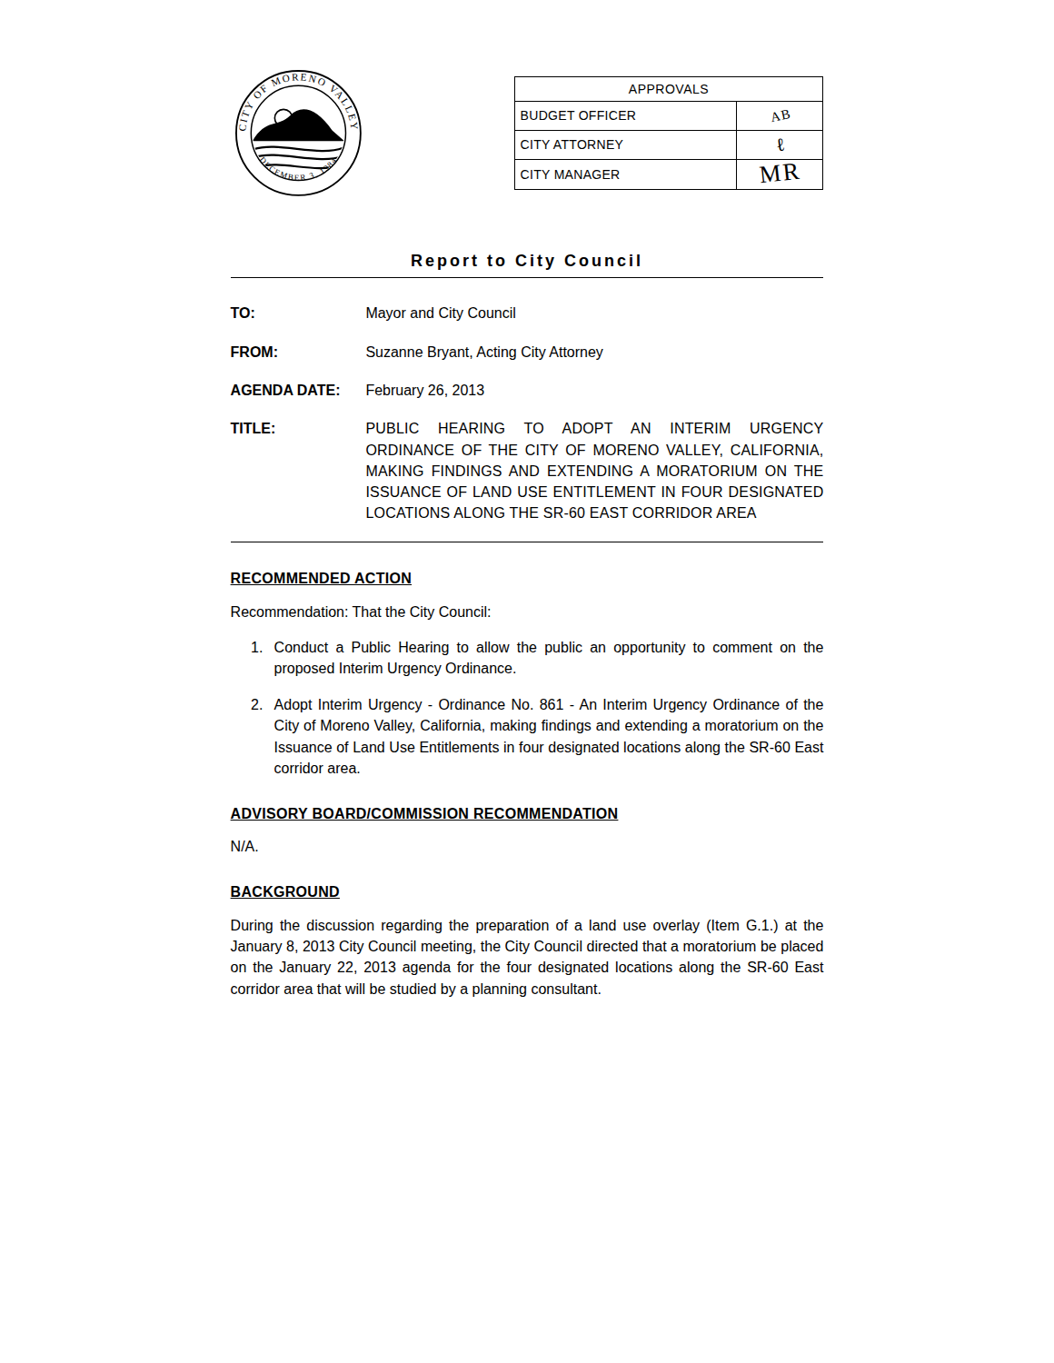CITY OF MORENO VALLEY DECEMBER 3, 1984
| APPROVALS |
| --- |
| BUDGET OFFICER | A B |
| CITY ATTORNEY | ℓ |
| CITY MANAGER | M R |
Report to City Council
TO:
Mayor and City Council
FROM:
Suzanne Bryant, Acting City Attorney
AGENDA DATE:
February 26, 2013
TITLE:
PUBLIC HEARING TO ADOPT AN INTERIM URGENCY ORDINANCE OF THE CITY OF MORENO VALLEY, CALIFORNIA, MAKING FINDINGS AND EXTENDING A MORATORIUM ON THE ISSUANCE OF LAND USE ENTITLEMENT IN FOUR DESIGNATED LOCATIONS ALONG THE SR-60 EAST CORRIDOR AREA
RECOMMENDED ACTION
Recommendation: That the City Council:
Conduct a Public Hearing to allow the public an opportunity to comment on the proposed Interim Urgency Ordinance.
Adopt Interim Urgency - Ordinance No. 861 - An Interim Urgency Ordinance of the City of Moreno Valley, California, making findings and extending a moratorium on the Issuance of Land Use Entitlements in four designated locations along the SR-60 East corridor area.
ADVISORY BOARD/COMMISSION RECOMMENDATION
N/A.
BACKGROUND
During the discussion regarding the preparation of a land use overlay (Item G.1.) at the January 8, 2013 City Council meeting, the City Council directed that a moratorium be placed on the January 22, 2013 agenda for the four designated locations along the SR-60 East corridor area that will be studied by a planning consultant.